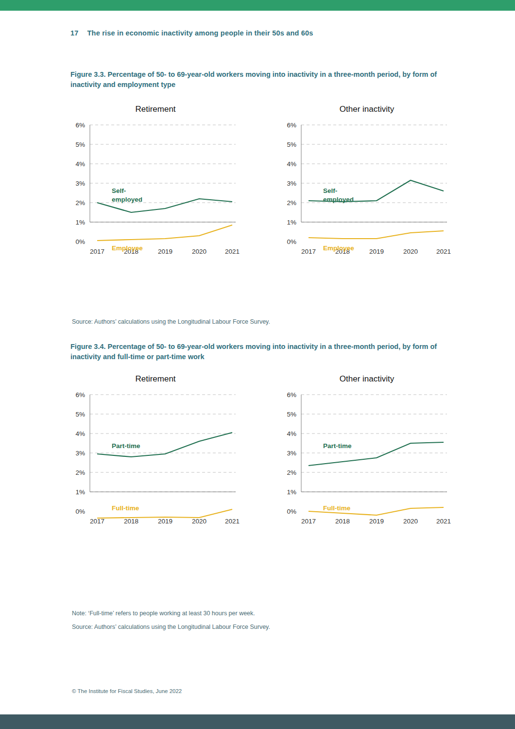17 The rise in economic inactivity among people in their 50s and 60s
Figure 3.3. Percentage of 50- to 69-year-old workers moving into inactivity in a three-month period, by form of inactivity and employment type
Retirement
6% 5% 4% 3% 2% 1% 0% 2017 2018 2019 2020 2021 Self- employed Employee
Other inactivity
6% 5% 4% 3% 2% 1% 0% 2017 2018 2019 2020 2021 Self- employed Employee
Source: Authors’ calculations using the Longitudinal Labour Force Survey.
Figure 3.4. Percentage of 50- to 69-year-old workers moving into inactivity in a three-month period, by form of inactivity and full-time or part-time work
Retirement
6% 5% 4% 3% 2% 1% 0% 2017 2018 2019 2020 2021 Part-time Full-time
Other inactivity
6% 5% 4% 3% 2% 1% 0% 2017 2018 2019 2020 2021 Part-time Full-time
Note: ‘Full-time’ refers to people working at least 30 hours per week.
Source: Authors’ calculations using the Longitudinal Labour Force Survey.
© The Institute for Fiscal Studies, June 2022